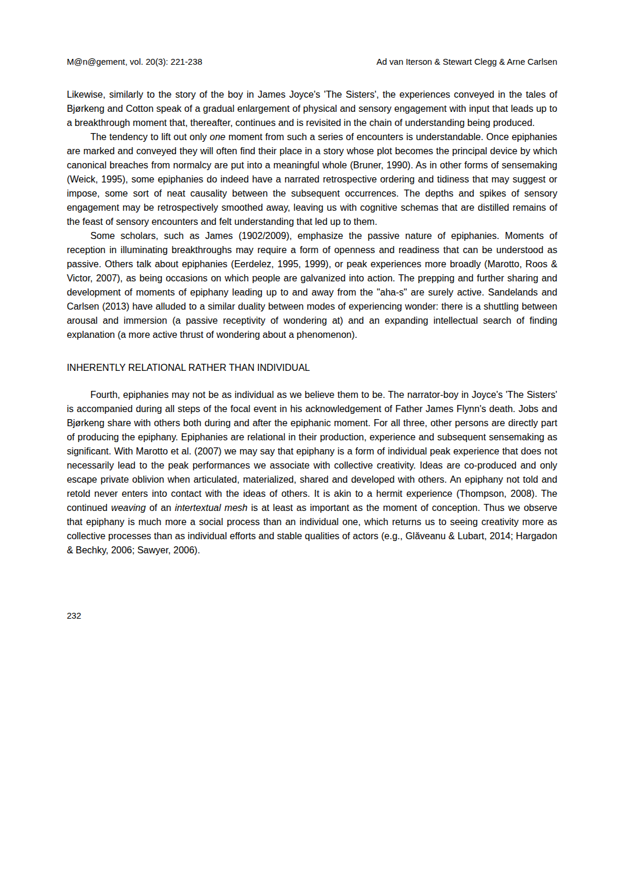M@n@gement, vol. 20(3): 221-238
Ad van Iterson & Stewart Clegg & Arne Carlsen
Likewise, similarly to the story of the boy in James Joyce's 'The Sisters', the experiences conveyed in the tales of Bjørkeng and Cotton speak of a gradual enlargement of physical and sensory engagement with input that leads up to a breakthrough moment that, thereafter, continues and is revisited in the chain of understanding being produced.
The tendency to lift out only one moment from such a series of encounters is understandable. Once epiphanies are marked and conveyed they will often find their place in a story whose plot becomes the principal device by which canonical breaches from normalcy are put into a meaningful whole (Bruner, 1990). As in other forms of sensemaking (Weick, 1995), some epiphanies do indeed have a narrated retrospective ordering and tidiness that may suggest or impose, some sort of neat causality between the subsequent occurrences. The depths and spikes of sensory engagement may be retrospectively smoothed away, leaving us with cognitive schemas that are distilled remains of the feast of sensory encounters and felt understanding that led up to them.
Some scholars, such as James (1902/2009), emphasize the passive nature of epiphanies. Moments of reception in illuminating breakthroughs may require a form of openness and readiness that can be understood as passive. Others talk about epiphanies (Eerdelez, 1995, 1999), or peak experiences more broadly (Marotto, Roos & Victor, 2007), as being occasions on which people are galvanized into action. The prepping and further sharing and development of moments of epiphany leading up to and away from the "aha-s" are surely active. Sandelands and Carlsen (2013) have alluded to a similar duality between modes of experiencing wonder: there is a shuttling between arousal and immersion (a passive receptivity of wondering at) and an expanding intellectual search of finding explanation (a more active thrust of wondering about a phenomenon).
Inherently relational rather than individual
Fourth, epiphanies may not be as individual as we believe them to be. The narrator-boy in Joyce's 'The Sisters' is accompanied during all steps of the focal event in his acknowledgement of Father James Flynn's death. Jobs and Bjørkeng share with others both during and after the epiphanic moment. For all three, other persons are directly part of producing the epiphany. Epiphanies are relational in their production, experience and subsequent sensemaking as significant. With Marotto et al. (2007) we may say that epiphany is a form of individual peak experience that does not necessarily lead to the peak performances we associate with collective creativity. Ideas are co-produced and only escape private oblivion when articulated, materialized, shared and developed with others. An epiphany not told and retold never enters into contact with the ideas of others. It is akin to a hermit experience (Thompson, 2008). The continued weaving of an intertextual mesh is at least as important as the moment of conception. Thus we observe that epiphany is much more a social process than an individual one, which returns us to seeing creativity more as collective processes than as individual efforts and stable qualities of actors (e.g., Glăveanu & Lubart, 2014; Hargadon & Bechky, 2006; Sawyer, 2006).
232